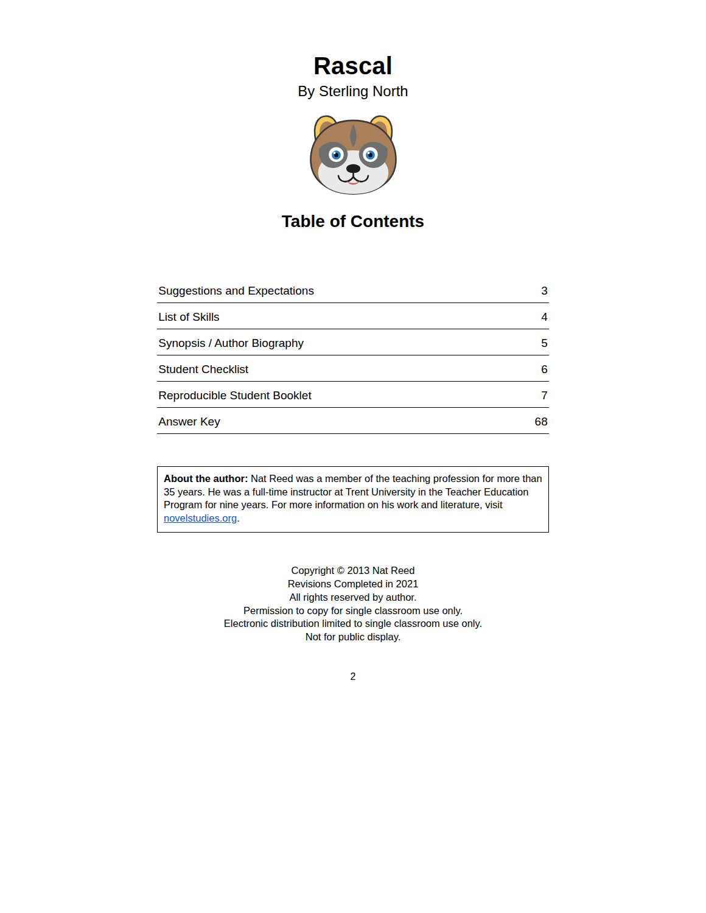Rascal
By Sterling North
Table of Contents
| Suggestions and Expectations | 3 |
| List of Skills | 4 |
| Synopsis / Author Biography | 5 |
| Student Checklist | 6 |
| Reproducible Student Booklet | 7 |
| Answer Key | 68 |
About the author: Nat Reed was a member of the teaching profession for more than 35 years. He was a full-time instructor at Trent University in the Teacher Education Program for nine years. For more information on his work and literature, visit novelstudies.org.
Copyright © 2013 Nat Reed
Revisions Completed in 2021
All rights reserved by author.
Permission to copy for single classroom use only.
Electronic distribution limited to single classroom use only.
Not for public display.
2